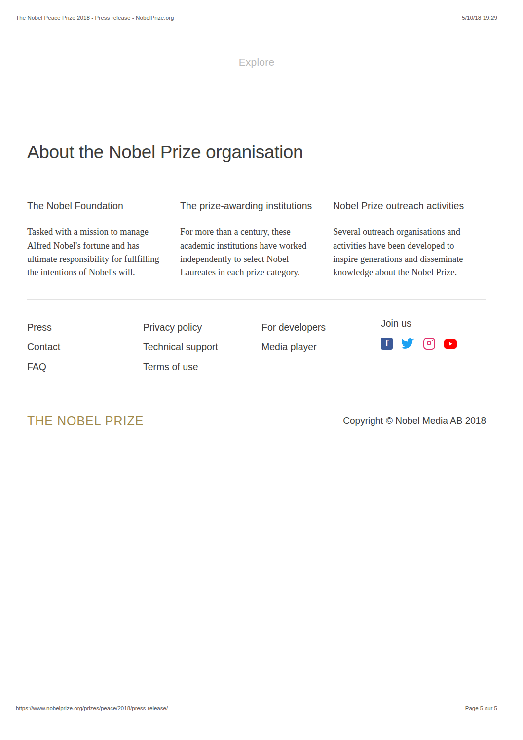The Nobel Peace Prize 2018 - Press release - NobelPrize.org 5/10/18 19:29
Explore
About the Nobel Prize organisation
The Nobel Foundation
Tasked with a mission to manage Alfred Nobel's fortune and has ultimate responsibility for fullfilling the intentions of Nobel's will.
The prize-awarding institutions
For more than a century, these academic institutions have worked independently to select Nobel Laureates in each prize category.
Nobel Prize outreach activities
Several outreach organisations and activities have been developed to inspire generations and disseminate knowledge about the Nobel Prize.
Press
Contact
FAQ
Privacy policy
Technical support
Terms of use
For developers
Media player
Join us
THE NOBEL PRIZE Copyright © Nobel Media AB 2018
https://www.nobelprize.org/prizes/peace/2018/press-release/ Page 5 sur 5